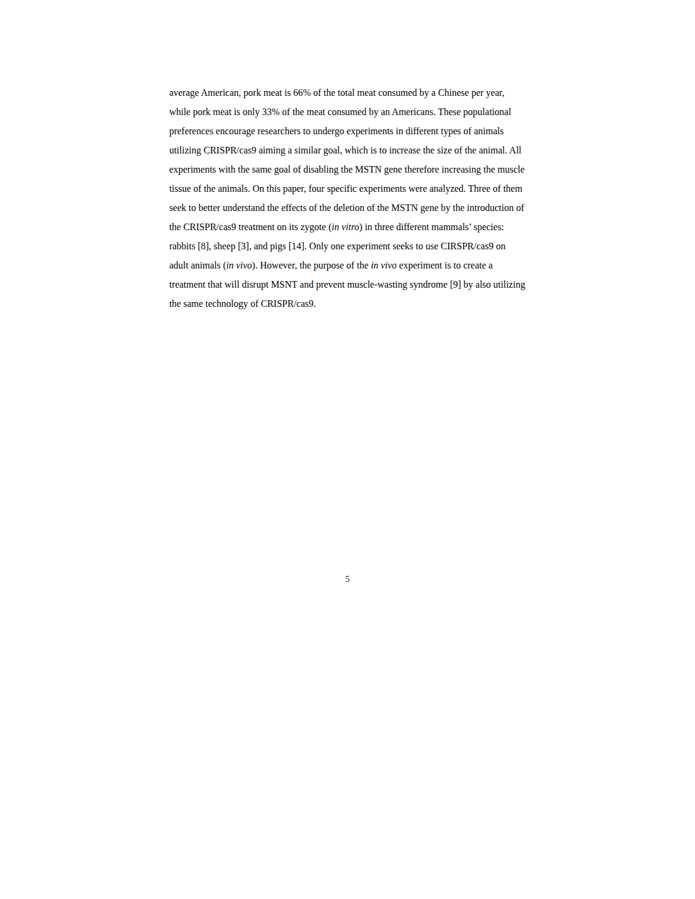average American, pork meat is 66% of the total meat consumed by a Chinese per year, while pork meat is only 33% of the meat consumed by an Americans. These populational preferences encourage researchers to undergo experiments in different types of animals utilizing CRISPR/cas9 aiming a similar goal, which is to increase the size of the animal. All experiments with the same goal of disabling the MSTN gene therefore increasing the muscle tissue of the animals. On this paper, four specific experiments were analyzed. Three of them seek to better understand the effects of the deletion of the MSTN gene by the introduction of the CRISPR/cas9 treatment on its zygote (in vitro) in three different mammals’ species: rabbits [8], sheep [3], and pigs [14]. Only one experiment seeks to use CIRSPR/cas9 on adult animals (in vivo). However, the purpose of the in vivo experiment is to create a treatment that will disrupt MSNT and prevent muscle-wasting syndrome [9] by also utilizing the same technology of CRISPR/cas9.
5